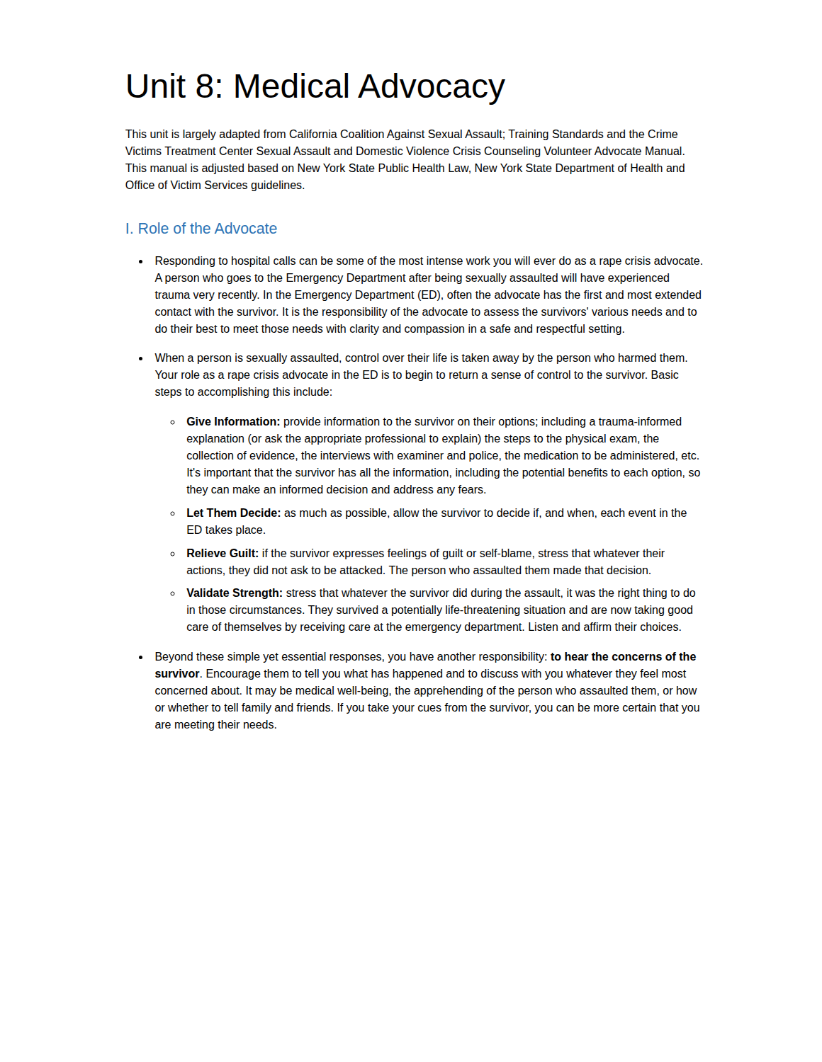Unit 8: Medical Advocacy
This unit is largely adapted from California Coalition Against Sexual Assault; Training Standards and the Crime Victims Treatment Center Sexual Assault and Domestic Violence Crisis Counseling Volunteer Advocate Manual. This manual is adjusted based on New York State Public Health Law, New York State Department of Health and Office of Victim Services guidelines.
I. Role of the Advocate
Responding to hospital calls can be some of the most intense work you will ever do as a rape crisis advocate. A person who goes to the Emergency Department after being sexually assaulted will have experienced trauma very recently. In the Emergency Department (ED), often the advocate has the first and most extended contact with the survivor. It is the responsibility of the advocate to assess the survivors' various needs and to do their best to meet those needs with clarity and compassion in a safe and respectful setting.
When a person is sexually assaulted, control over their life is taken away by the person who harmed them. Your role as a rape crisis advocate in the ED is to begin to return a sense of control to the survivor. Basic steps to accomplishing this include:
Give Information: provide information to the survivor on their options; including a trauma-informed explanation (or ask the appropriate professional to explain) the steps to the physical exam, the collection of evidence, the interviews with examiner and police, the medication to be administered, etc. It's important that the survivor has all the information, including the potential benefits to each option, so they can make an informed decision and address any fears.
Let Them Decide: as much as possible, allow the survivor to decide if, and when, each event in the ED takes place.
Relieve Guilt: if the survivor expresses feelings of guilt or self-blame, stress that whatever their actions, they did not ask to be attacked. The person who assaulted them made that decision.
Validate Strength: stress that whatever the survivor did during the assault, it was the right thing to do in those circumstances. They survived a potentially life-threatening situation and are now taking good care of themselves by receiving care at the emergency department. Listen and affirm their choices.
Beyond these simple yet essential responses, you have another responsibility: to hear the concerns of the survivor. Encourage them to tell you what has happened and to discuss with you whatever they feel most concerned about. It may be medical well-being, the apprehending of the person who assaulted them, or how or whether to tell family and friends. If you take your cues from the survivor, you can be more certain that you are meeting their needs.